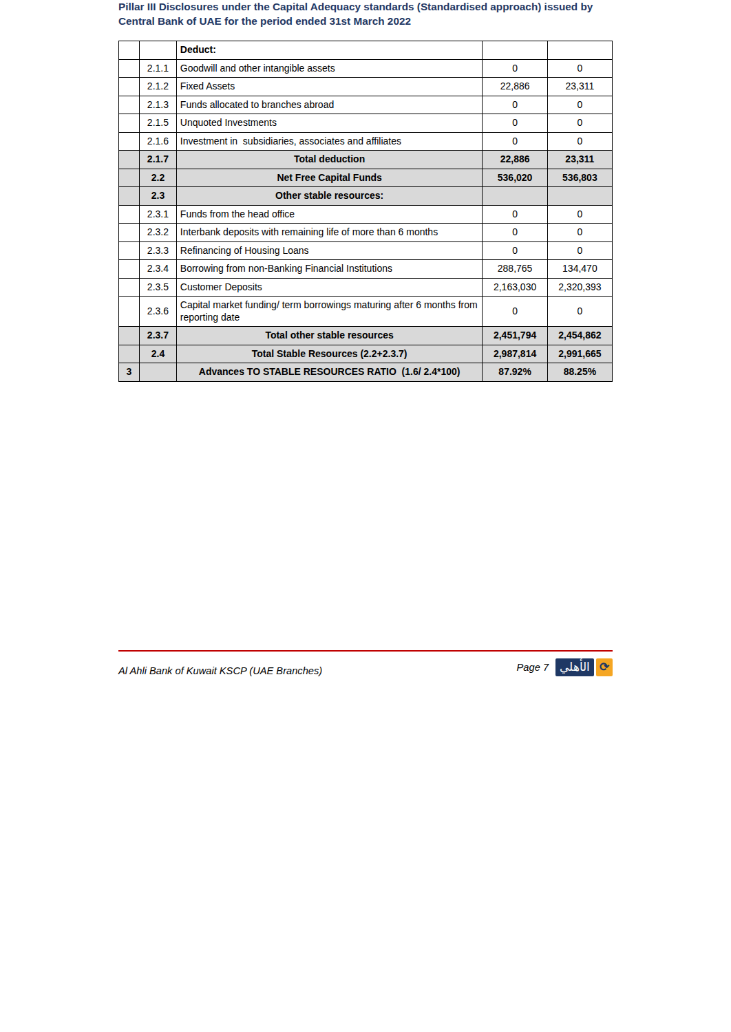Pillar III Disclosures under the Capital Adequacy standards (Standardised approach) issued by Central Bank of UAE for the period ended 31st March 2022
| | | Deduct: | | |
| | 2.1.1 | Goodwill and other intangible assets | 0 | 0 |
| | 2.1.2 | Fixed Assets | 22,886 | 23,311 |
| | 2.1.3 | Funds allocated to branches abroad | 0 | 0 |
| | 2.1.5 | Unquoted Investments | 0 | 0 |
| | 2.1.6 | Investment in subsidiaries, associates and affiliates | 0 | 0 |
| | 2.1.7 | Total deduction | 22,886 | 23,311 |
| | 2.2 | Net Free Capital Funds | 536,020 | 536,803 |
| | 2.3 | Other stable resources: | | |
| | 2.3.1 | Funds from the head office | 0 | 0 |
| | 2.3.2 | Interbank deposits with remaining life of more than 6 months | 0 | 0 |
| | 2.3.3 | Refinancing of Housing Loans | 0 | 0 |
| | 2.3.4 | Borrowing from non-Banking Financial Institutions | 288,765 | 134,470 |
| | 2.3.5 | Customer Deposits | 2,163,030 | 2,320,393 |
| | 2.3.6 | Capital market funding/ term borrowings maturing after 6 months from reporting date | 0 | 0 |
| | 2.3.7 | Total other stable resources | 2,451,794 | 2,454,862 |
| | 2.4 | Total Stable Resources (2.2+2.3.7) | 2,987,814 | 2,991,665 |
| 3 | | Advances TO STABLE RESOURCES RATIO (1.6/ 2.4*100) | 87.92% | 88.25% |
Al Ahli Bank of Kuwait KSCP (UAE Branches)
Page 7 الأهلي ⟳